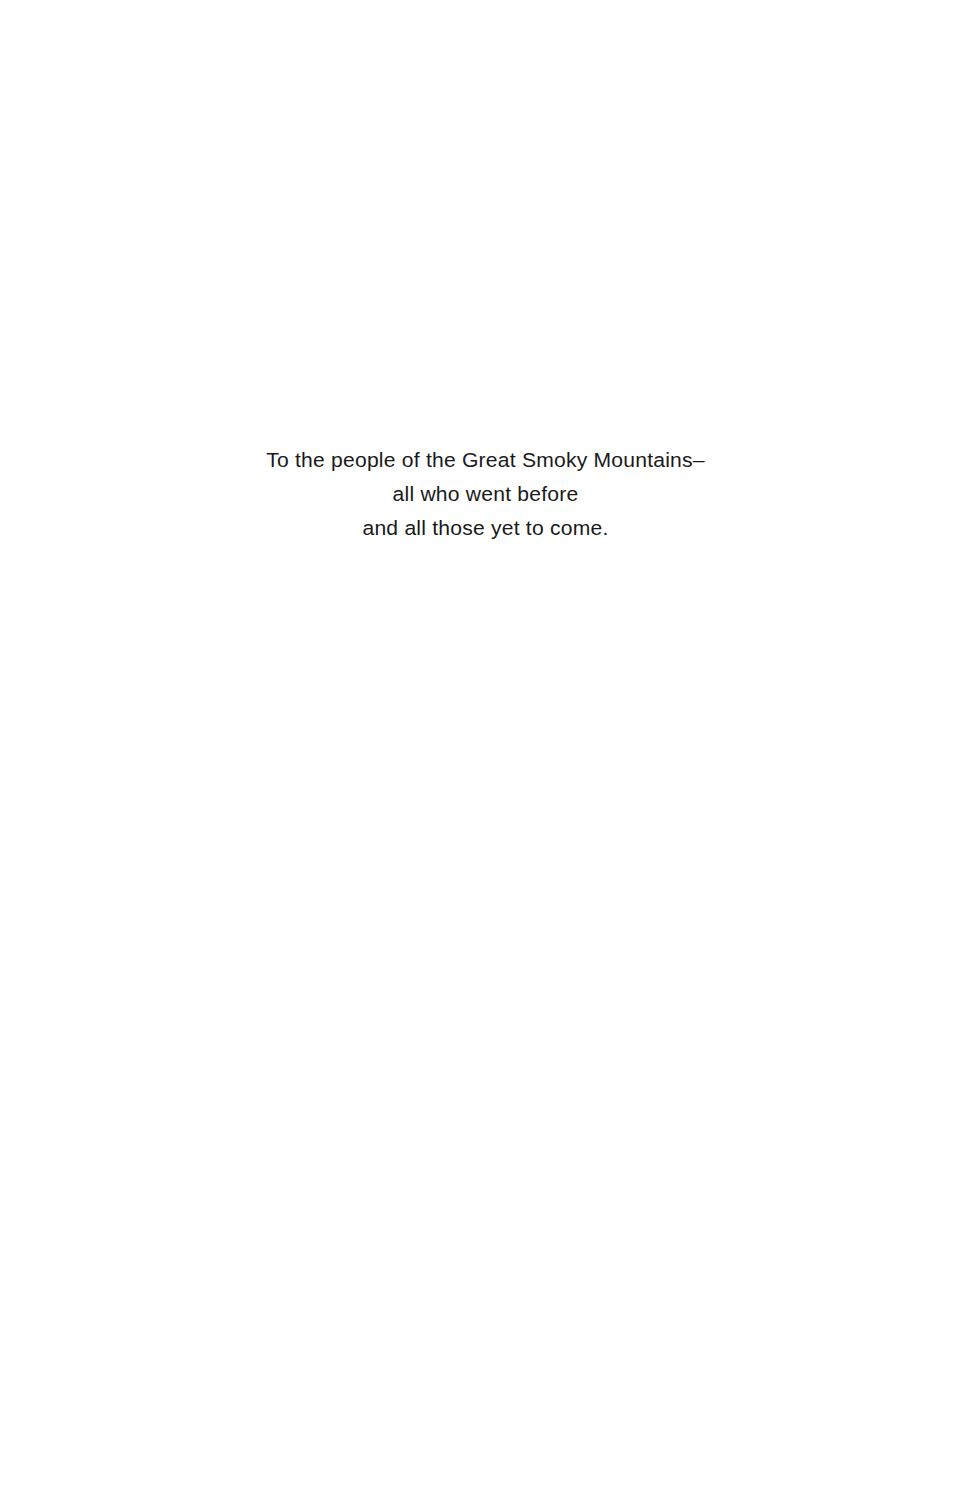To the people of the Great Smoky Mountains–
all who went before
and all those yet to come.